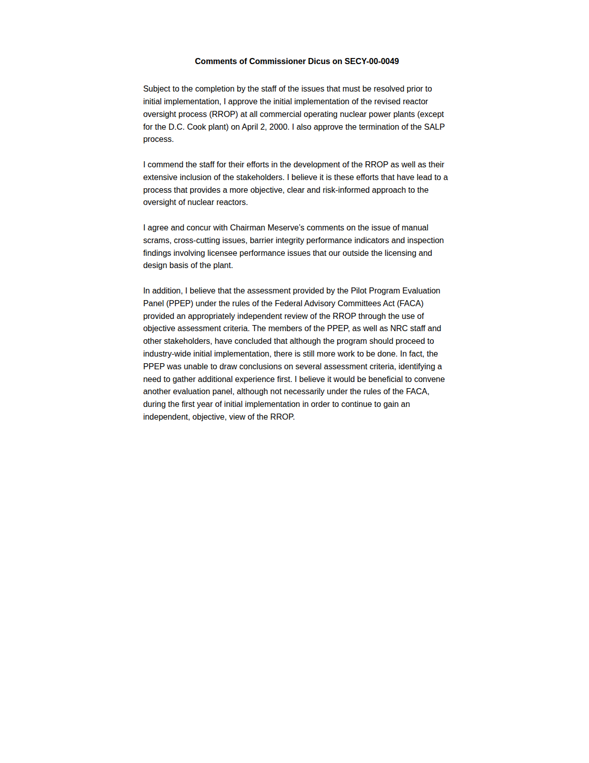Comments of Commissioner Dicus on SECY-00-0049
Subject to the completion by the staff of the issues that must be resolved prior to initial implementation, I approve the initial implementation of the revised reactor oversight process (RROP) at all commercial operating nuclear power plants (except for the D.C. Cook plant) on April 2, 2000. I also approve the termination of the SALP process.
I commend the staff for their efforts in the development of the RROP as well as their extensive inclusion of the stakeholders. I believe it is these efforts that have lead to a process that provides a more objective, clear and risk-informed approach to the oversight of nuclear reactors.
I agree and concur with Chairman Meserve’s comments on the issue of manual scrams, cross-cutting issues, barrier integrity performance indicators and inspection findings involving licensee performance issues that our outside the licensing and design basis of the plant.
In addition, I believe that the assessment provided by the Pilot Program Evaluation Panel (PPEP) under the rules of the Federal Advisory Committees Act (FACA) provided an appropriately independent review of the RROP through the use of objective assessment criteria. The members of the PPEP, as well as NRC staff and other stakeholders, have concluded that although the program should proceed to industry-wide initial implementation, there is still more work to be done. In fact, the PPEP was unable to draw conclusions on several assessment criteria, identifying a need to gather additional experience first. I believe it would be beneficial to convene another evaluation panel, although not necessarily under the rules of the FACA, during the first year of initial implementation in order to continue to gain an independent, objective, view of the RROP.